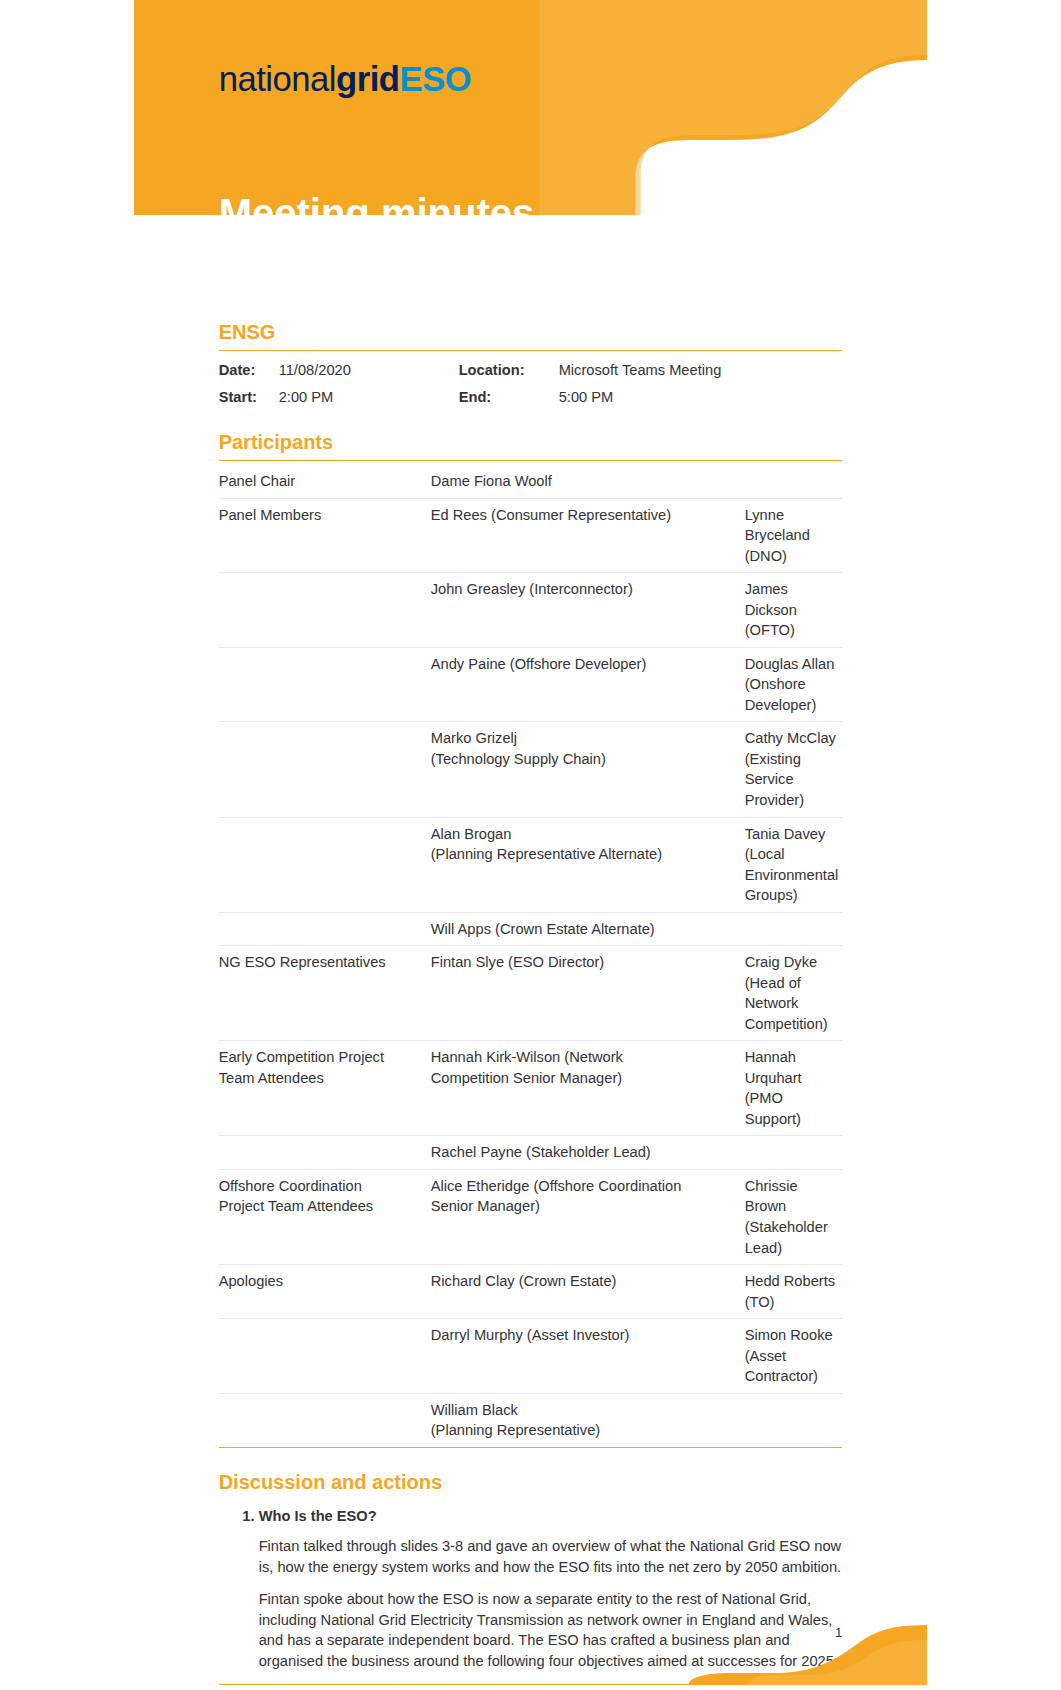national grid ESO
Meeting minutes
ENSG
| Date: | 11/08/2020 | Location: | Microsoft Teams Meeting |
| Start: | 2:00 PM | End: | 5:00 PM |
Participants
| Panel Chair | Dame Fiona Woolf | |
| Panel Members | Ed Rees (Consumer Representative) | Lynne Bryceland (DNO) |
| | John Greasley (Interconnector) | James Dickson (OFTO) |
| | Andy Paine (Offshore Developer) | Douglas Allan (Onshore Developer) |
| | Marko Grizelj (Technology Supply Chain) | Cathy McClay (Existing Service Provider) |
| | Alan Brogan (Planning Representative Alternate) | Tania Davey (Local Environmental Groups) |
| | Will Apps (Crown Estate Alternate) | |
| NG ESO Representatives | Fintan Slye (ESO Director) | Craig Dyke (Head of Network Competition) |
| Early Competition Project Team Attendees | Hannah Kirk-Wilson (Network Competition Senior Manager) | Hannah Urquhart (PMO Support) |
| | Rachel Payne (Stakeholder Lead) | |
| Offshore Coordination Project Team Attendees | Alice Etheridge (Offshore Coordination Senior Manager) | Chrissie Brown (Stakeholder Lead) |
| Apologies | Richard Clay (Crown Estate) | Hedd Roberts (TO) |
| | Darryl Murphy (Asset Investor) | Simon Rooke (Asset Contractor) |
| | William Black (Planning Representative) | |
Discussion and actions
Who Is the ESO?
Fintan talked through slides 3-8 and gave an overview of what the National Grid ESO now is, how the energy system works and how the ESO fits into the net zero by 2050 ambition.
Fintan spoke about how the ESO is now a separate entity to the rest of National Grid, including National Grid Electricity Transmission as network owner in England and Wales, and has a separate independent board. The ESO has crafted a business plan and organised the business around the following four objectives aimed at successes for 2025:
1